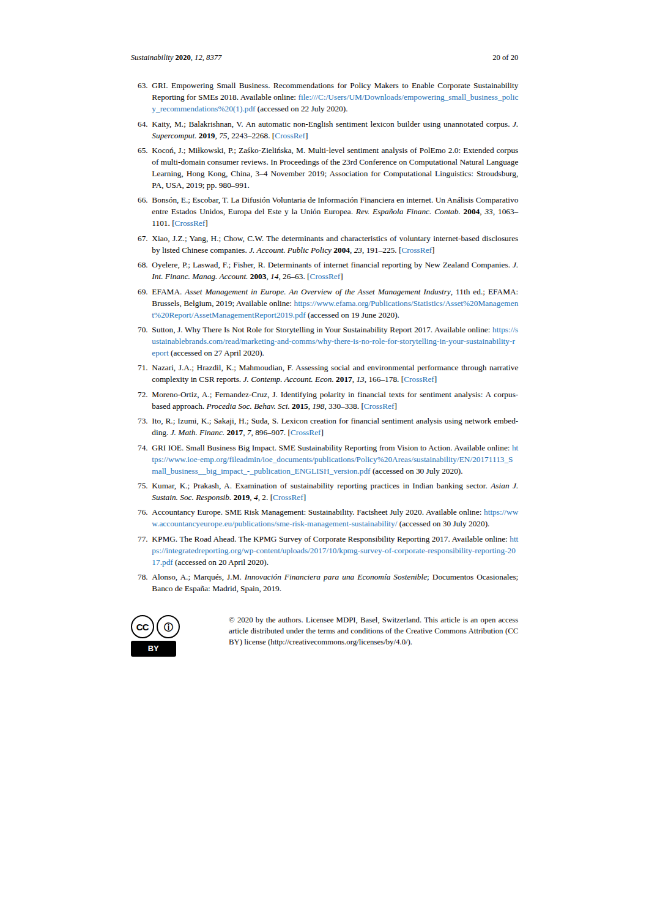Sustainability 2020, 12, 8377
20 of 20
63. GRI. Empowering Small Business. Recommendations for Policy Makers to Enable Corporate Sustainability Reporting for SMEs 2018. Available online: file:///C:/Users/UM/Downloads/empowering_small_business_policy_recommendations%20(1).pdf (accessed on 22 July 2020).
64. Kaity, M.; Balakrishnan, V. An automatic non-English sentiment lexicon builder using unannotated corpus. J. Supercomput. 2019, 75, 2243–2268. [CrossRef]
65. Kocoń, J.; Miłkowski, P.; Zaśko-Zielińska, M. Multi-level sentiment analysis of PolEmo 2.0: Extended corpus of multi-domain consumer reviews. In Proceedings of the 23rd Conference on Computational Natural Language Learning, Hong Kong, China, 3–4 November 2019; Association for Computational Linguistics: Stroudsburg, PA, USA, 2019; pp. 980–991.
66. Bonsón, E.; Escobar, T. La Difusión Voluntaria de Información Financiera en internet. Un Análisis Comparativo entre Estados Unidos, Europa del Este y la Unión Europea. Rev. Española Financ. Contab. 2004, 33, 1063–1101. [CrossRef]
67. Xiao, J.Z.; Yang, H.; Chow, C.W. The determinants and characteristics of voluntary internet-based disclosures by listed Chinese companies. J. Account. Public Policy 2004, 23, 191–225. [CrossRef]
68. Oyelere, P.; Laswad, F.; Fisher, R. Determinants of internet financial reporting by New Zealand Companies. J. Int. Financ. Manag. Account. 2003, 14, 26–63. [CrossRef]
69. EFAMA. Asset Management in Europe. An Overview of the Asset Management Industry, 11th ed.; EFAMA: Brussels, Belgium, 2019; Available online: https://www.efama.org/Publications/Statistics/Asset%20Management%20Report/AssetManagementReport2019.pdf (accessed on 19 June 2020).
70. Sutton, J. Why There Is Not Role for Storytelling in Your Sustainability Report 2017. Available online: https://sustainablebrands.com/read/marketing-and-comms/why-there-is-no-role-for-storytelling-in-your-sustainability-report (accessed on 27 April 2020).
71. Nazari, J.A.; Hrazdil, K.; Mahmoudian, F. Assessing social and environmental performance through narrative complexity in CSR reports. J. Contemp. Account. Econ. 2017, 13, 166–178. [CrossRef]
72. Moreno-Ortiz, A.; Fernandez-Cruz, J. Identifying polarity in financial texts for sentiment analysis: A corpus-based approach. Procedia Soc. Behav. Sci. 2015, 198, 330–338. [CrossRef]
73. Ito, R.; Izumi, K.; Sakaji, H.; Suda, S. Lexicon creation for financial sentiment analysis using network embedding. J. Math. Financ. 2017, 7, 896–907. [CrossRef]
74. GRI IOE. Small Business Big Impact. SME Sustainability Reporting from Vision to Action. Available online: https://www.ioe-emp.org/fileadmin/ioe_documents/publications/Policy%20Areas/sustainability/EN/20171113_Small_business__big_impact_-_publication_ENGLISH_version.pdf (accessed on 30 July 2020).
75. Kumar, K.; Prakash, A. Examination of sustainability reporting practices in Indian banking sector. Asian J. Sustain. Soc. Responsib. 2019, 4, 2. [CrossRef]
76. Accountancy Europe. SME Risk Management: Sustainability. Factsheet July 2020. Available online: https://www.accountancyeurope.eu/publications/sme-risk-management-sustainability/ (accessed on 30 July 2020).
77. KPMG. The Road Ahead. The KPMG Survey of Corporate Responsibility Reporting 2017. Available online: https://integratedreporting.org/wp-content/uploads/2017/10/kpmg-survey-of-corporate-responsibility-reporting-2017.pdf (accessed on 20 April 2020).
78. Alonso, A.; Marqués, J.M. Innovación Financiera para una Economía Sostenible; Documentos Ocasionales; Banco de España: Madrid, Spain, 2019.
CC
ⓘ
BY
© 2020 by the authors. Licensee MDPI, Basel, Switzerland. This article is an open access article distributed under the terms and conditions of the Creative Commons Attribution (CC BY) license (http://creativecommons.org/licenses/by/4.0/).